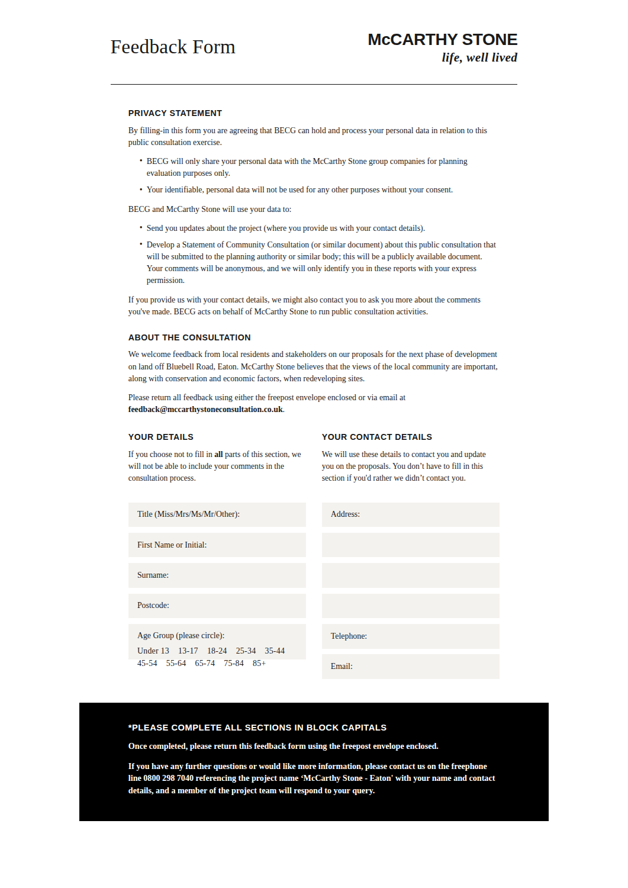Feedback Form
Mc CARTHY STONE
life, well lived
Privacy Statement
By filling-in this form you are agreeing that BECG can hold and process your personal data in relation to this public consultation exercise.
BECG will only share your personal data with the McCarthy Stone group companies for planning evaluation purposes only.
Your identifiable, personal data will not be used for any other purposes without your consent.
BECG and McCarthy Stone will use your data to:
Send you updates about the project (where you provide us with your contact details).
Develop a Statement of Community Consultation (or similar document) about this public consultation that will be submitted to the planning authority or similar body; this will be a publicly available document. Your comments will be anonymous, and we will only identify you in these reports with your express permission.
If you provide us with your contact details, we might also contact you to ask you more about the comments you've made. BECG acts on behalf of McCarthy Stone to run public consultation activities.
About the Consultation
We welcome feedback from local residents and stakeholders on our proposals for the next phase of development on land off Bluebell Road, Eaton. McCarthy Stone believes that the views of the local community are important, along with conservation and economic factors, when redeveloping sites.
Please return all feedback using either the freepost envelope enclosed or via email at
feedback@mccarthystoneconsultation.co.uk.
Your Details
If you choose not to fill in all parts of this section, we will not be able to include your comments in the consultation process.
Your Contact Details
We will use these details to contact you and update you on the proposals. You don’t have to fill in this section if you'd rather we didn’t contact you.
Title (Miss/Mrs/Ms/Mr/Other):
First Name or Initial:
Surname:
Postcode:
Age Group (please circle):
Under 1313-1718-2425-3435-44
45-5455-6465-7475-8485+
Address:
Telephone:
Email:
*Please complete all sections in block capitals
Once completed, please return this feedback form using the freepost envelope enclosed.
If you have any further questions or would like more information, please contact us on the freephone line 0800 298 7040 referencing the project name ‘McCarthy Stone - Eaton' with your name and contact details, and a member of the project team will respond to your query.